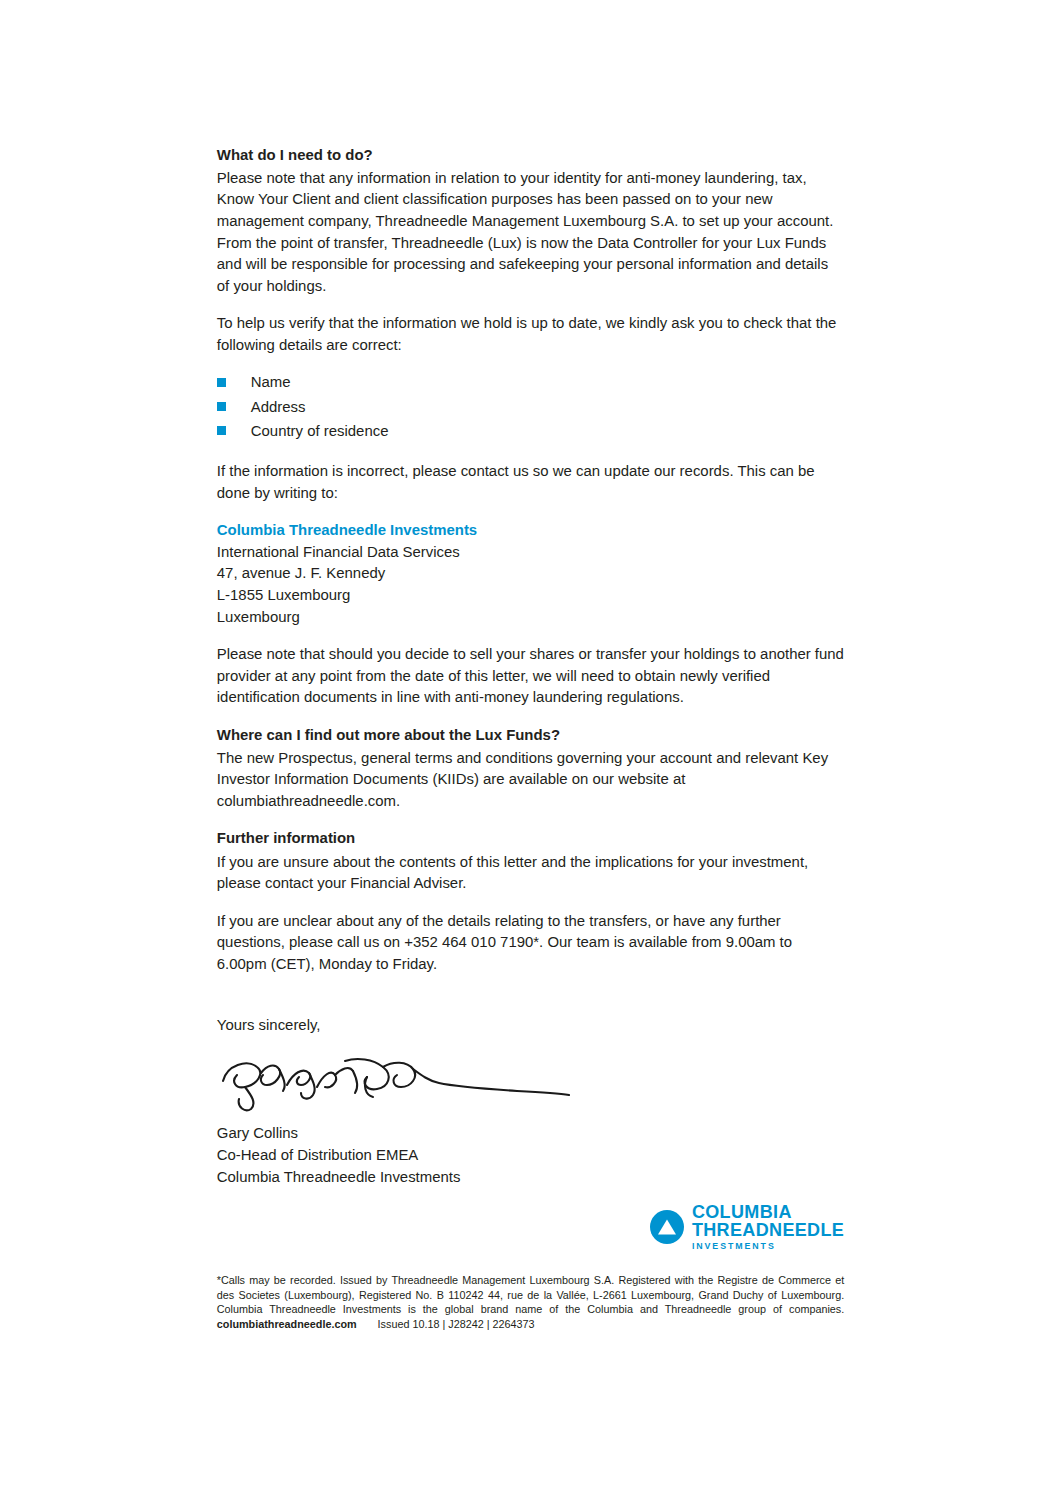What do I need to do?
Please note that any information in relation to your identity for anti-money laundering, tax, Know Your Client and client classification purposes has been passed on to your new management company, Threadneedle Management Luxembourg S.A. to set up your account. From the point of transfer, Threadneedle (Lux) is now the Data Controller for your Lux Funds and will be responsible for processing and safekeeping your personal information and details of your holdings.
To help us verify that the information we hold is up to date, we kindly ask you to check that the following details are correct:
Name
Address
Country of residence
If the information is incorrect, please contact us so we can update our records. This can be done by writing to:
Columbia Threadneedle Investments
International Financial Data Services 47, avenue J. F. Kennedy L-1855 Luxembourg Luxembourg
Please note that should you decide to sell your shares or transfer your holdings to another fund provider at any point from the date of this letter, we will need to obtain newly verified identification documents in line with anti-money laundering regulations.
Where can I find out more about the Lux Funds?
The new Prospectus, general terms and conditions governing your account and relevant Key Investor Information Documents (KIIDs) are available on our website at columbiathreadneedle.com.
Further information
If you are unsure about the contents of this letter and the implications for your investment, please contact your Financial Adviser.
If you are unclear about any of the details relating to the transfers, or have any further questions, please call us on +352 464 010 7190*. Our team is available from 9.00am to 6.00pm (CET), Monday to Friday.
Yours sincerely,
Gary Collins Co-Head of Distribution EMEA Columbia Threadneedle Investments
COLUMBIA THREADNEEDLE INVESTMENTS
*Calls may be recorded. Issued by Threadneedle Management Luxembourg S.A. Registered with the Registre de Commerce et des Societes (Luxembourg), Registered No. B 110242 44, rue de la Vallée, L-2661 Luxembourg, Grand Duchy of Luxembourg. Columbia Threadneedle Investments is the global brand name of the Columbia and Threadneedle group of companies. columbiathreadneedle.com Issued 10.18 | J28242 | 2264373